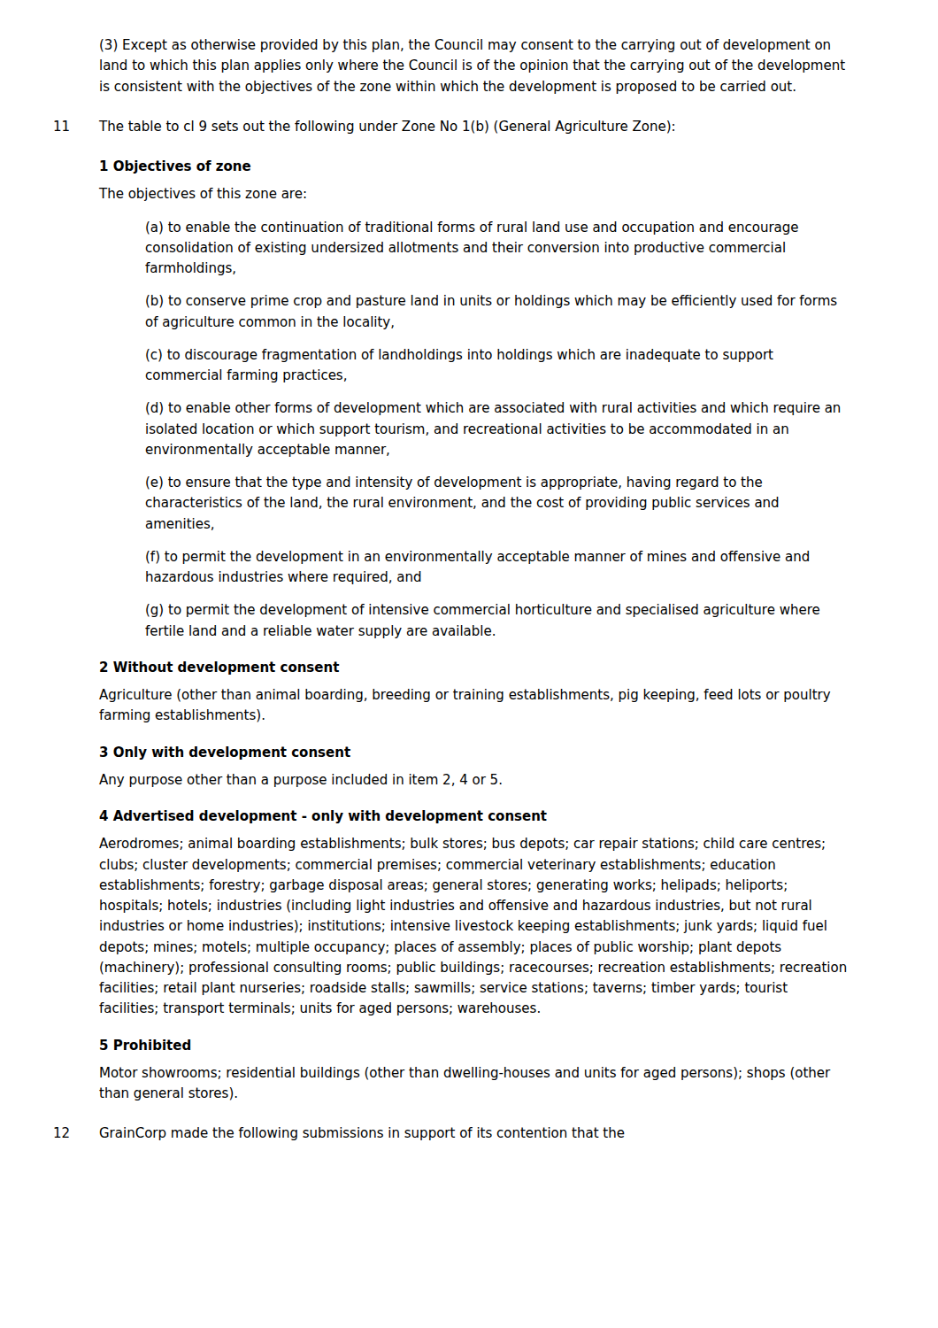(3) Except as otherwise provided by this plan, the Council may consent to the carrying out of development on land to which this plan applies only where the Council is of the opinion that the carrying out of the development is consistent with the objectives of the zone within which the development is proposed to be carried out.
11
The table to cl 9 sets out the following under Zone No 1(b) (General Agriculture Zone):
1 Objectives of zone
The objectives of this zone are:
(a) to enable the continuation of traditional forms of rural land use and occupation and encourage consolidation of existing undersized allotments and their conversion into productive commercial farmholdings,
(b) to conserve prime crop and pasture land in units or holdings which may be efficiently used for forms of agriculture common in the locality,
(c) to discourage fragmentation of landholdings into holdings which are inadequate to support commercial farming practices,
(d) to enable other forms of development which are associated with rural activities and which require an isolated location or which support tourism, and recreational activities to be accommodated in an environmentally acceptable manner,
(e) to ensure that the type and intensity of development is appropriate, having regard to the characteristics of the land, the rural environment, and the cost of providing public services and amenities,
(f) to permit the development in an environmentally acceptable manner of mines and offensive and hazardous industries where required, and
(g) to permit the development of intensive commercial horticulture and specialised agriculture where fertile land and a reliable water supply are available.
2 Without development consent
Agriculture (other than animal boarding, breeding or training establishments, pig keeping, feed lots or poultry farming establishments).
3 Only with development consent
Any purpose other than a purpose included in item 2, 4 or 5.
4 Advertised development - only with development consent
Aerodromes; animal boarding establishments; bulk stores; bus depots; car repair stations; child care centres; clubs; cluster developments; commercial premises; commercial veterinary establishments; education establishments; forestry; garbage disposal areas; general stores; generating works; helipads; heliports; hospitals; hotels; industries (including light industries and offensive and hazardous industries, but not rural industries or home industries); institutions; intensive livestock keeping establishments; junk yards; liquid fuel depots; mines; motels; multiple occupancy; places of assembly; places of public worship; plant depots (machinery); professional consulting rooms; public buildings; racecourses; recreation establishments; recreation facilities; retail plant nurseries; roadside stalls; sawmills; service stations; taverns; timber yards; tourist facilities; transport terminals; units for aged persons; warehouses.
5 Prohibited
Motor showrooms; residential buildings (other than dwelling-houses and units for aged persons); shops (other than general stores).
12
GrainCorp made the following submissions in support of its contention that the